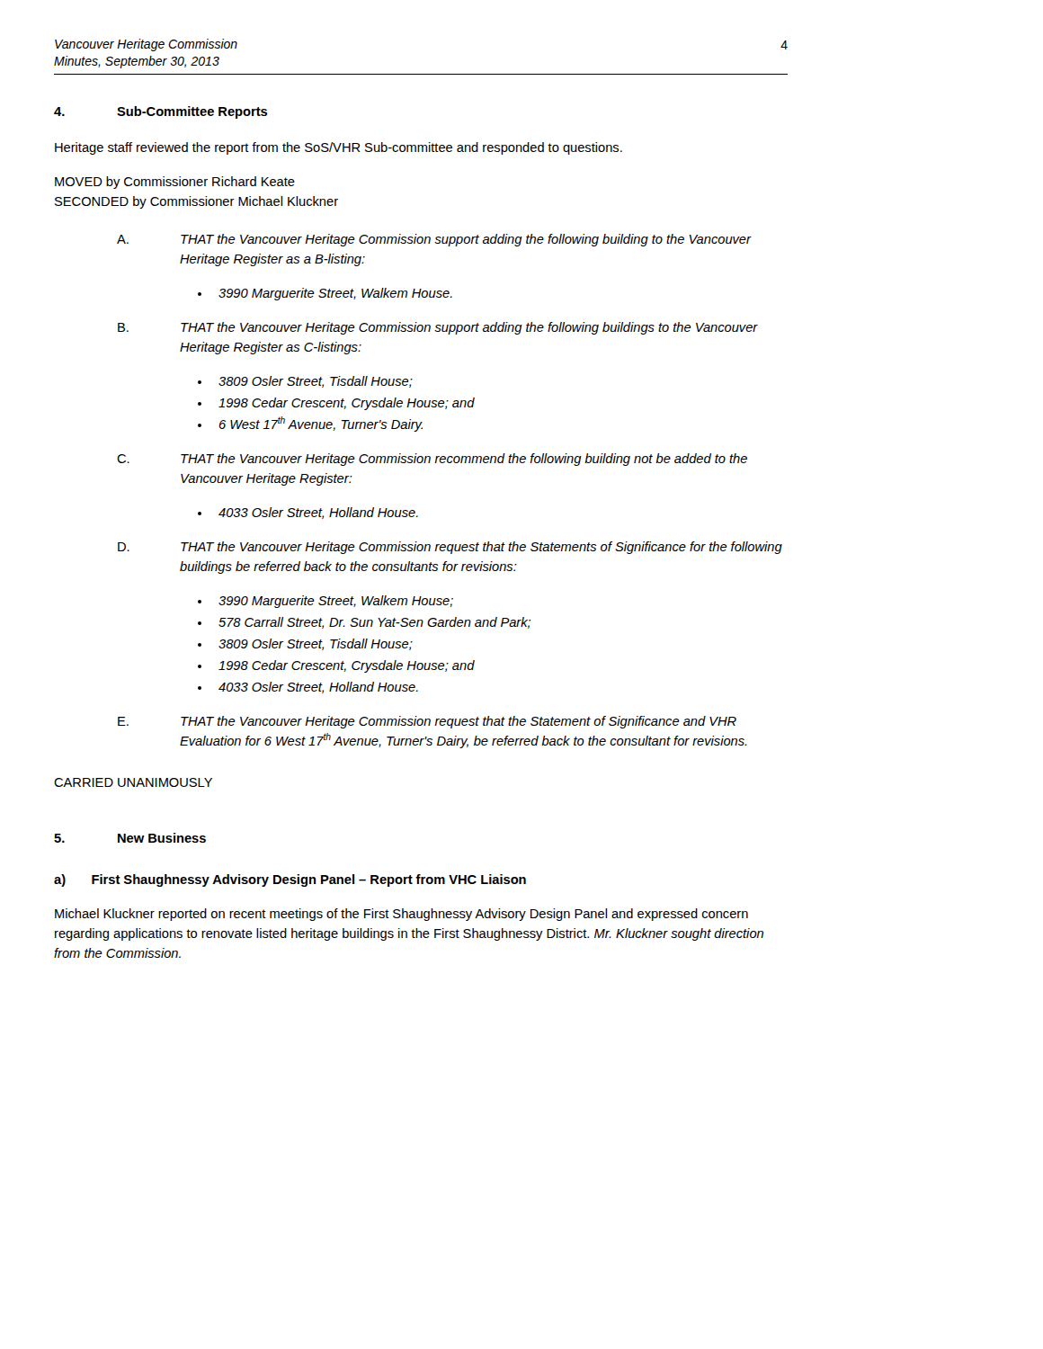Vancouver Heritage Commission
Minutes, September 30, 2013
4
4. Sub-Committee Reports
Heritage staff reviewed the report from the SoS/VHR Sub-committee and responded to questions.
MOVED by Commissioner Richard Keate
SECONDED by Commissioner Michael Kluckner
A. THAT the Vancouver Heritage Commission support adding the following building to the Vancouver Heritage Register as a B-listing:
3990 Marguerite Street, Walkem House.
B. THAT the Vancouver Heritage Commission support adding the following buildings to the Vancouver Heritage Register as C-listings:
3809 Osler Street, Tisdall House;
1998 Cedar Crescent, Crysdale House; and
6 West 17th Avenue, Turner's Dairy.
C. THAT the Vancouver Heritage Commission recommend the following building not be added to the Vancouver Heritage Register:
4033 Osler Street, Holland House.
D. THAT the Vancouver Heritage Commission request that the Statements of Significance for the following buildings be referred back to the consultants for revisions:
3990 Marguerite Street, Walkem House;
578 Carrall Street, Dr. Sun Yat-Sen Garden and Park;
3809 Osler Street, Tisdall House;
1998 Cedar Crescent, Crysdale House; and
4033 Osler Street, Holland House.
E. THAT the Vancouver Heritage Commission request that the Statement of Significance and VHR Evaluation for 6 West 17th Avenue, Turner's Dairy, be referred back to the consultant for revisions.
CARRIED UNANIMOUSLY
5. New Business
a) First Shaughnessy Advisory Design Panel – Report from VHC Liaison
Michael Kluckner reported on recent meetings of the First Shaughnessy Advisory Design Panel and expressed concern regarding applications to renovate listed heritage buildings in the First Shaughnessy District. Mr. Kluckner sought direction from the Commission.